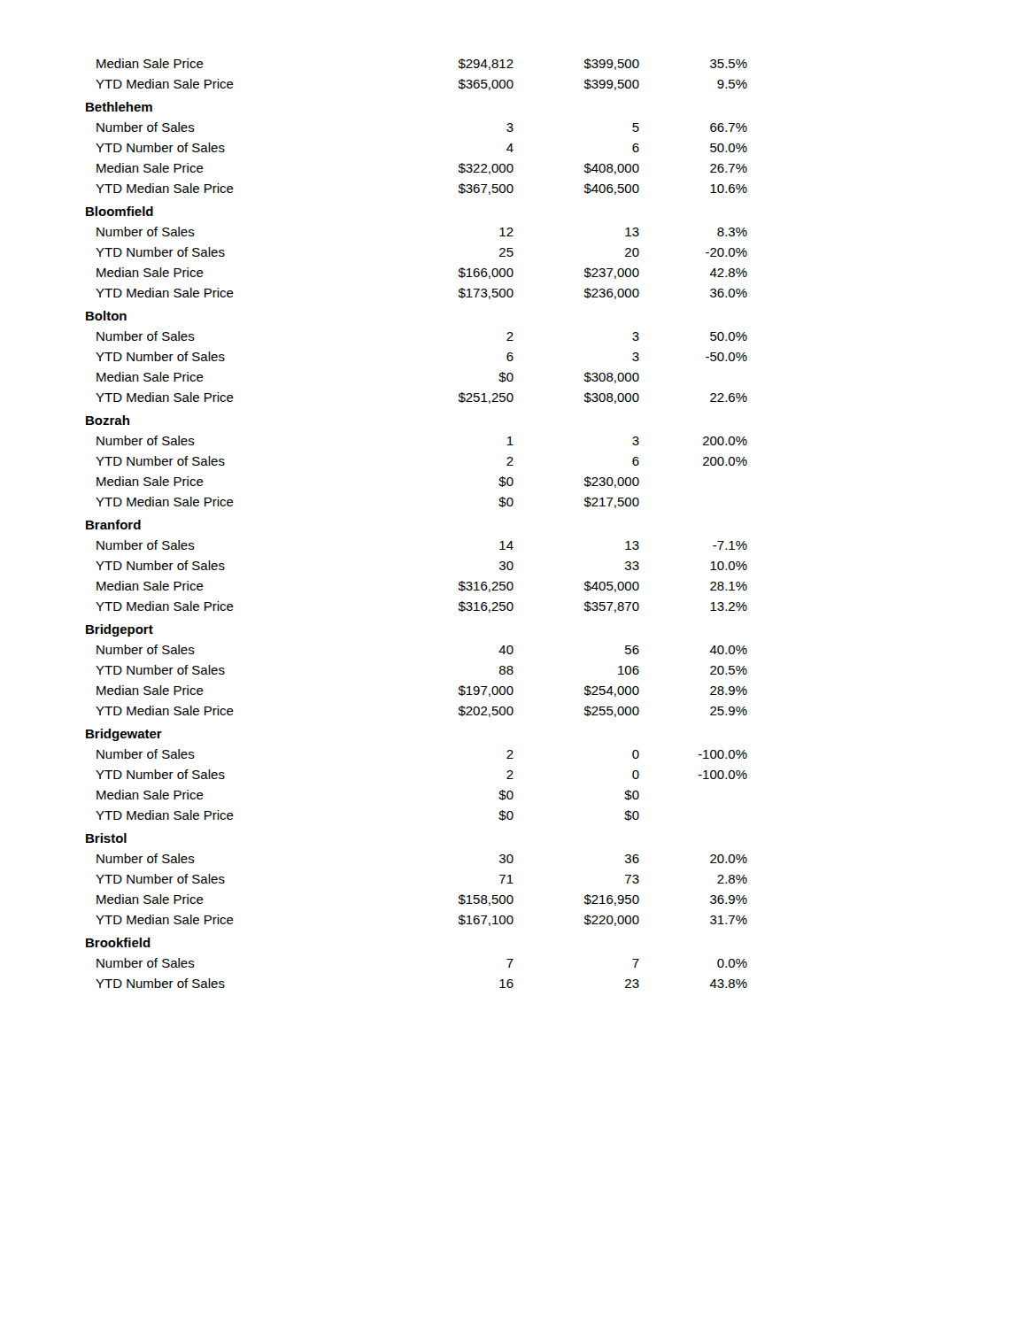| Median Sale Price | $294,812 | $399,500 | 35.5% |
| YTD Median Sale Price | $365,000 | $399,500 | 9.5% |
| Bethlehem |
| Number of Sales | 3 | 5 | 66.7% |
| YTD Number of Sales | 4 | 6 | 50.0% |
| Median Sale Price | $322,000 | $408,000 | 26.7% |
| YTD Median Sale Price | $367,500 | $406,500 | 10.6% |
| Bloomfield |
| Number of Sales | 12 | 13 | 8.3% |
| YTD Number of Sales | 25 | 20 | -20.0% |
| Median Sale Price | $166,000 | $237,000 | 42.8% |
| YTD Median Sale Price | $173,500 | $236,000 | 36.0% |
| Bolton |
| Number of Sales | 2 | 3 | 50.0% |
| YTD Number of Sales | 6 | 3 | -50.0% |
| Median Sale Price | $0 | $308,000 | |
| YTD Median Sale Price | $251,250 | $308,000 | 22.6% |
| Bozrah |
| Number of Sales | 1 | 3 | 200.0% |
| YTD Number of Sales | 2 | 6 | 200.0% |
| Median Sale Price | $0 | $230,000 | |
| YTD Median Sale Price | $0 | $217,500 | |
| Branford |
| Number of Sales | 14 | 13 | -7.1% |
| YTD Number of Sales | 30 | 33 | 10.0% |
| Median Sale Price | $316,250 | $405,000 | 28.1% |
| YTD Median Sale Price | $316,250 | $357,870 | 13.2% |
| Bridgeport |
| Number of Sales | 40 | 56 | 40.0% |
| YTD Number of Sales | 88 | 106 | 20.5% |
| Median Sale Price | $197,000 | $254,000 | 28.9% |
| YTD Median Sale Price | $202,500 | $255,000 | 25.9% |
| Bridgewater |
| Number of Sales | 2 | 0 | -100.0% |
| YTD Number of Sales | 2 | 0 | -100.0% |
| Median Sale Price | $0 | $0 | |
| YTD Median Sale Price | $0 | $0 | |
| Bristol |
| Number of Sales | 30 | 36 | 20.0% |
| YTD Number of Sales | 71 | 73 | 2.8% |
| Median Sale Price | $158,500 | $216,950 | 36.9% |
| YTD Median Sale Price | $167,100 | $220,000 | 31.7% |
| Brookfield |
| Number of Sales | 7 | 7 | 0.0% |
| YTD Number of Sales | 16 | 23 | 43.8% |